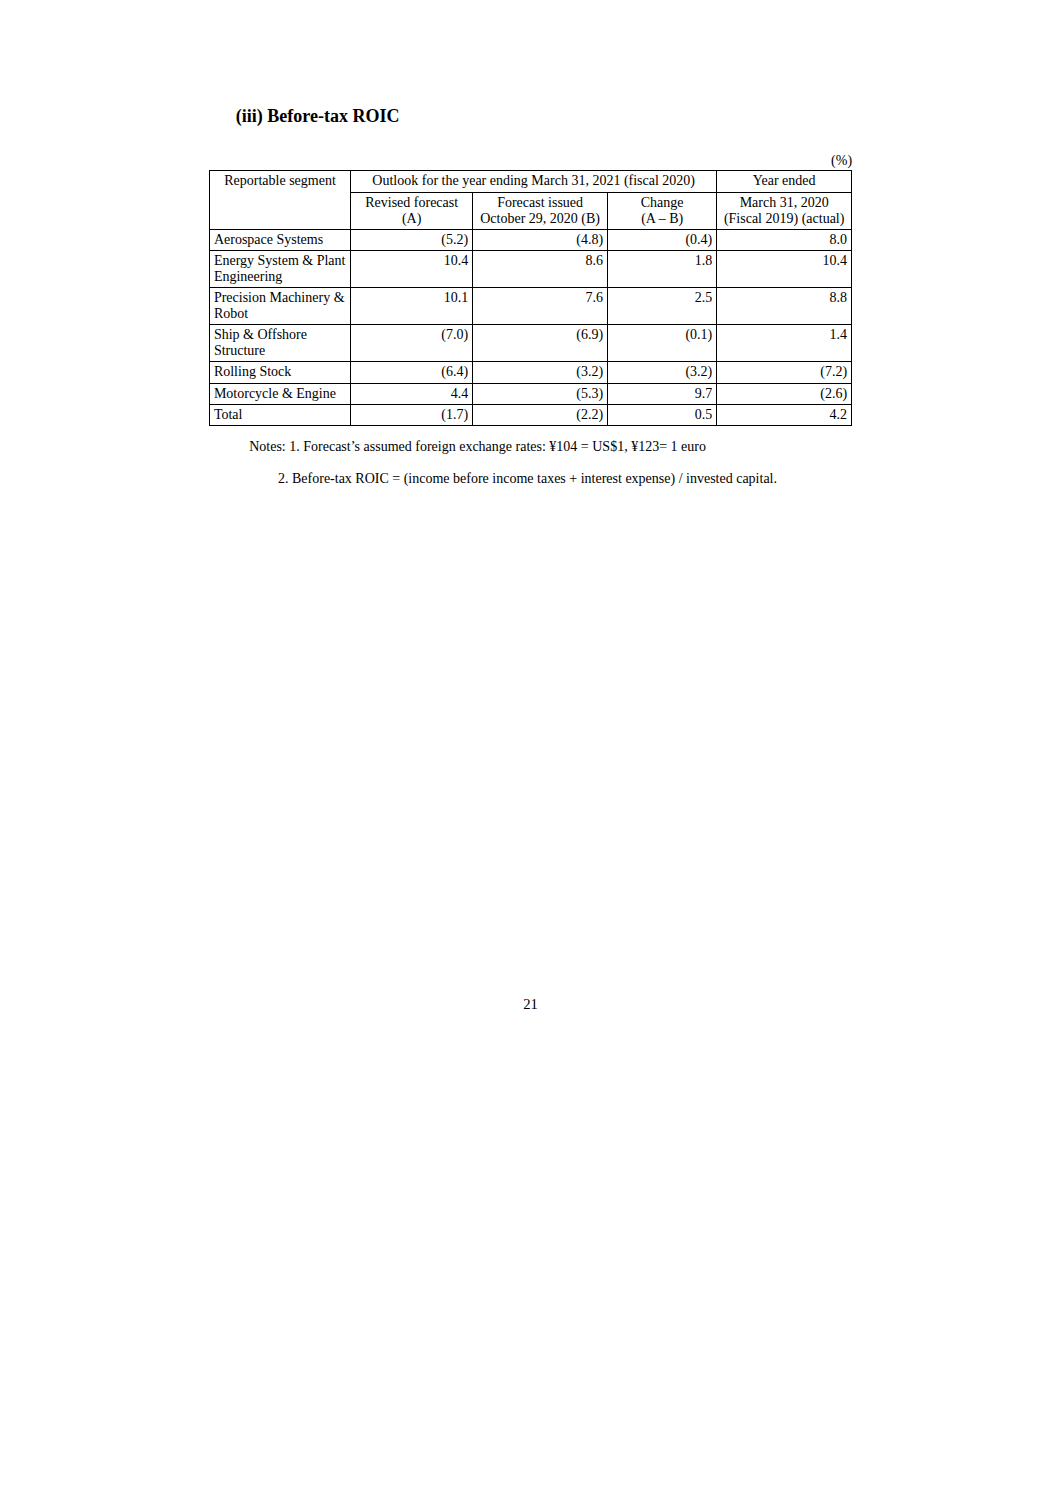(iii) Before-tax ROIC
(%)
| Reportable segment | Outlook for the year ending March 31, 2021 (fiscal 2020) | Year ended |
| --- | --- | --- |
| Revised forecast (A) | Forecast issued October 29, 2020 (B) | Change (A – B) | March 31, 2020 (Fiscal 2019) (actual) |
| Aerospace Systems | (5.2) | (4.8) | (0.4) | 8.0 |
| Energy System & Plant Engineering | 10.4 | 8.6 | 1.8 | 10.4 |
| Precision Machinery & Robot | 10.1 | 7.6 | 2.5 | 8.8 |
| Ship & Offshore Structure | (7.0) | (6.9) | (0.1) | 1.4 |
| Rolling Stock | (6.4) | (3.2) | (3.2) | (7.2) |
| Motorcycle & Engine | 4.4 | (5.3) | 9.7 | (2.6) |
| Total | (1.7) | (2.2) | 0.5 | 4.2 |
Notes: 1. Forecast’s assumed foreign exchange rates: ¥104 = US$1, ¥123= 1 euro
2. Before-tax ROIC = (income before income taxes + interest expense) / invested capital.
21